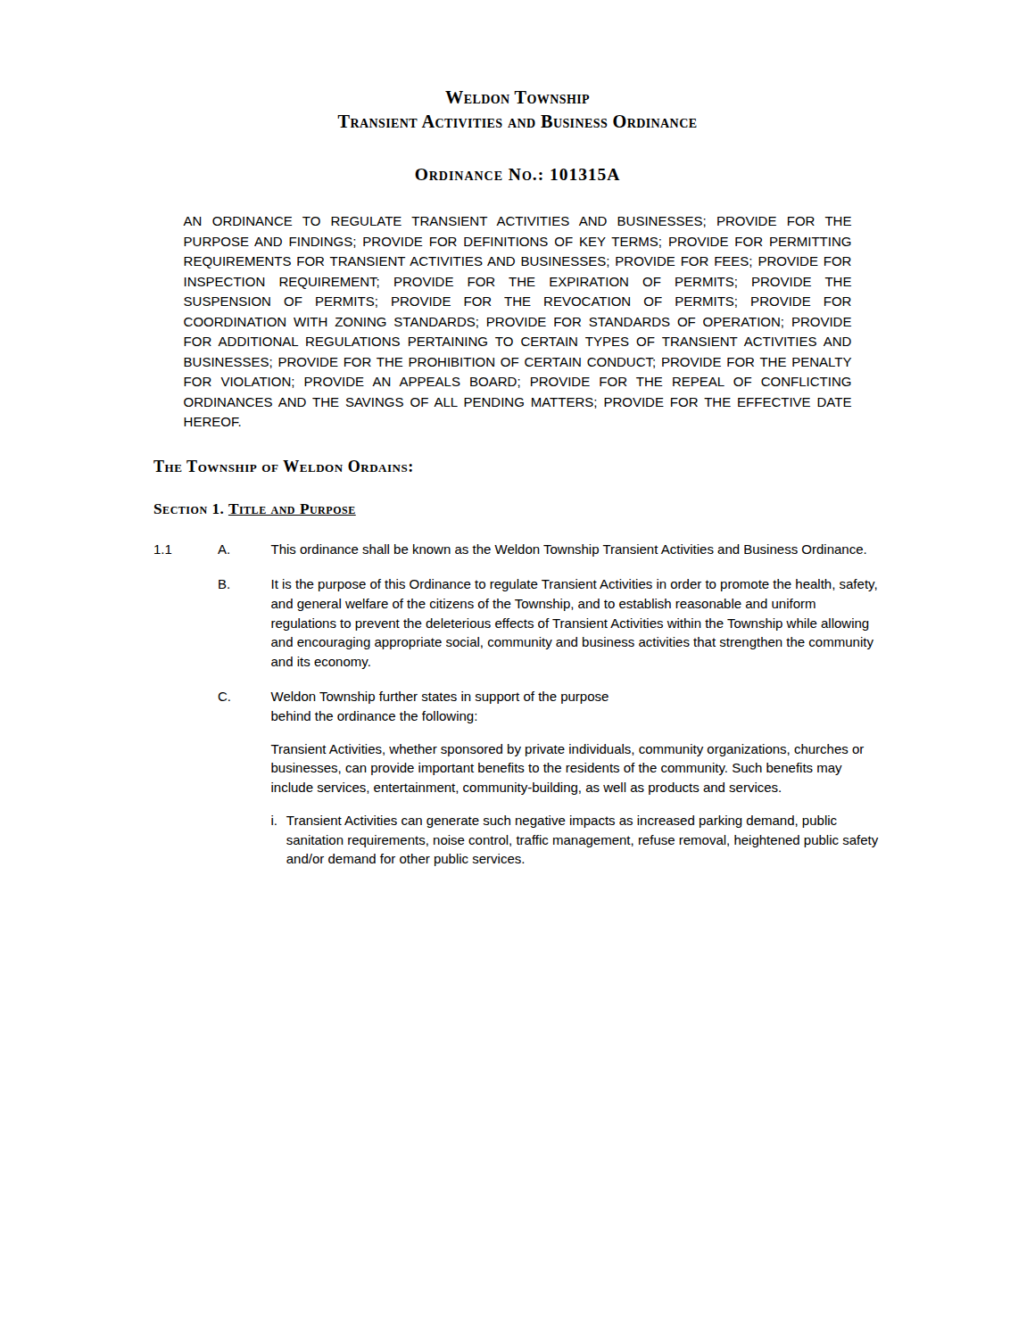Weldon Township
Transient Activities and Business Ordinance
Ordinance No.: 101315A
An ordinance to regulate transient activities and businesses; provide for the purpose and findings; provide for definitions of key terms; provide for permitting requirements for transient activities and businesses; provide for fees; provide for inspection requirement; provide for the expiration of permits; provide the suspension of permits; provide for the revocation of permits; provide for coordination with zoning standards; provide for standards of operation; provide for additional regulations pertaining to certain types of transient activities and businesses; provide for the prohibition of certain conduct; provide for the penalty for violation; provide an appeals board; provide for the repeal of conflicting ordinances and the savings of all pending matters; provide for the effective date hereof.
The Township of Weldon Ordains:
Section 1. Title and Purpose
1.1
A.
This ordinance shall be known as the Weldon Township Transient Activities and Business Ordinance.
B.
It is the purpose of this Ordinance to regulate Transient Activities in order to promote the health, safety, and general welfare of the citizens of the Township, and to establish reasonable and uniform regulations to prevent the deleterious effects of Transient Activities within the Township while allowing and encouraging appropriate social, community and business activities that strengthen the community and its economy.
C.
Weldon Township further states in support of the purpose
behind the ordinance the following:
Transient Activities, whether sponsored by private individuals, community organizations, churches or businesses, can provide important benefits to the residents of the community. Such benefits may include services, entertainment, community-building, as well as products and services.
i.
Transient Activities can generate such negative impacts as increased parking demand, public sanitation requirements, noise control, traffic management, refuse removal, heightened public safety and/or demand for other public services.